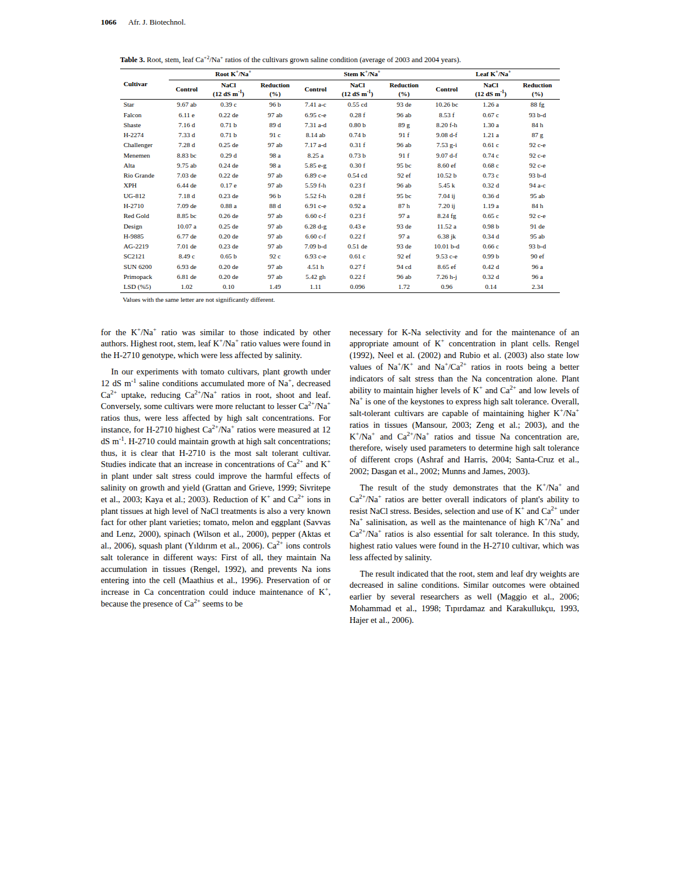1066 Afr. J. Biotechnol.
Table 3. Root, stem, leaf Ca+2/Na+ ratios of the cultivars grown saline condition (average of 2003 and 2004 years).
| Cultivar | Root K + /Na + | Stem K + /Na + | Leaf K + /Na + |
| --- | --- | --- | --- |
| Control | NaCl (12 dS m -1 ) | Reduction (%) | Control | NaCl (12 dS m -1 ) | Reduction (%) | Control | NaCl (12 dS m -1 ) | Reduction (%) |
| Star | 9.67 ab | 0.39 c | 96 b | 7.41 a-c | 0.55 cd | 93 de | 10.26 bc | 1.26 a | 88 fg |
| Falcon | 6.11 e | 0.22 de | 97 ab | 6.95 c-e | 0.28 f | 96 ab | 8.53 f | 0.67 c | 93 b-d |
| Shaste | 7.16 d | 0.71 b | 89 d | 7.31 a-d | 0.80 b | 89 g | 8.20 f-h | 1.30 a | 84 h |
| H-2274 | 7.33 d | 0.71 b | 91 c | 8.14 ab | 0.74 b | 91 f | 9.08 d-f | 1.21 a | 87 g |
| Challenger | 7.28 d | 0.25 de | 97 ab | 7.17 a-d | 0.31 f | 96 ab | 7.53 g-i | 0.61 c | 92 c-e |
| Menemen | 8.83 bc | 0.29 d | 98 a | 8.25 a | 0.73 b | 91 f | 9.07 d-f | 0.74 c | 92 c-e |
| Alta | 9.75 ab | 0.24 de | 98 a | 5.85 e-g | 0.30 f | 95 bc | 8.60 ef | 0.68 c | 92 c-e |
| Rio Grande | 7.03 de | 0.22 de | 97 ab | 6.89 c-e | 0.54 cd | 92 ef | 10.52 b | 0.73 c | 93 b-d |
| XPH | 6.44 de | 0.17 e | 97 ab | 5.59 f-h | 0.23 f | 96 ab | 5.45 k | 0.32 d | 94 a-c |
| UG-812 | 7.18 d | 0.23 de | 96 b | 5.52 f-h | 0.28 f | 95 bc | 7.04 ij | 0.36 d | 95 ab |
| H-2710 | 7.09 de | 0.88 a | 88 d | 6.91 c-e | 0.92 a | 87 h | 7.20 ij | 1.19 a | 84 h |
| Red Gold | 8.85 bc | 0.26 de | 97 ab | 6.60 c-f | 0.23 f | 97 a | 8.24 fg | 0.65 c | 92 c-e |
| Design | 10.07 a | 0.25 de | 97 ab | 6.28 d-g | 0.43 e | 93 de | 11.52 a | 0.98 b | 91 de |
| H-9885 | 6.77 de | 0.20 de | 97 ab | 6.60 c-f | 0.22 f | 97 a | 6.38 jk | 0.34 d | 95 ab |
| AG-2219 | 7.01 de | 0.23 de | 97 ab | 7.09 b-d | 0.51 de | 93 de | 10.01 b-d | 0.66 c | 93 b-d |
| SC2121 | 8.49 c | 0.65 b | 92 c | 6.93 c-e | 0.61 c | 92 ef | 9.53 c-e | 0.99 b | 90 ef |
| SUN 6200 | 6.93 de | 0.20 de | 97 ab | 4.51 h | 0.27 f | 94 cd | 8.65 ef | 0.42 d | 96 a |
| Primopack | 6.81 de | 0.20 de | 97 ab | 5.42 gh | 0.22 f | 96 ab | 7.26 h-j | 0.32 d | 96 a |
| LSD (%5) | 1.02 | 0.10 | 1.49 | 1.11 | 0.096 | 1.72 | 0.96 | 0.14 | 2.34 |
Values with the same letter are not significantly different.
for the K+/Na+ ratio was similar to those indicated by other authors. Highest root, stem, leaf K+/Na+ ratio values were found in the H-2710 genotype, which were less affected by salinity.
In our experiments with tomato cultivars, plant growth under 12 dS m-1 saline conditions accumulated more of Na+, decreased Ca2+ uptake, reducing Ca2+/Na+ ratios in root, shoot and leaf. Conversely, some cultivars were more reluctant to lesser Ca2+/Na+ ratios thus, were less affected by high salt concentrations. For instance, for H-2710 highest Ca2+/Na+ ratios were measured at 12 dS m-1. H-2710 could maintain growth at high salt concentrations; thus, it is clear that H-2710 is the most salt tolerant cultivar. Studies indicate that an increase in concentrations of Ca2+ and K+ in plant under salt stress could improve the harmful effects of salinity on growth and yield (Grattan and Grieve, 1999; Sivritepe et al., 2003; Kaya et al.; 2003). Reduction of K+ and Ca2+ ions in plant tissues at high level of NaCl treatments is also a very known fact for other plant varieties; tomato, melon and eggplant (Savvas and Lenz, 2000), spinach (Wilson et al., 2000), pepper (Aktas et al., 2006), squash plant (Yıldırım et al., 2006). Ca2+ ions controls salt tolerance in different ways: First of all, they maintain Na accumulation in tissues (Rengel, 1992), and prevents Na ions entering into the cell (Maathius et al., 1996). Preservation of or increase in Ca concentration could induce maintenance of K+, because the presence of Ca2+ seems to be
necessary for K-Na selectivity and for the maintenance of an appropriate amount of K+ concentration in plant cells. Rengel (1992), Neel et al. (2002) and Rubio et al. (2003) also state low values of Na+/K+ and Na+/Ca2+ ratios in roots being a better indicators of salt stress than the Na concentration alone. Plant ability to maintain higher levels of K+ and Ca2+ and low levels of Na+ is one of the keystones to express high salt tolerance. Overall, salt-tolerant cultivars are capable of maintaining higher K+/Na+ ratios in tissues (Mansour, 2003; Zeng et al.; 2003), and the K+/Na+ and Ca2+/Na+ ratios and tissue Na concentration are, therefore, wisely used parameters to determine high salt tolerance of different crops (Ashraf and Harris, 2004; Santa-Cruz et al., 2002; Dasgan et al., 2002; Munns and James, 2003).
The result of the study demonstrates that the K+/Na+ and Ca2+/Na+ ratios are better overall indicators of plant's ability to resist NaCl stress. Besides, selection and use of K+ and Ca2+ under Na+ salinisation, as well as the maintenance of high K+/Na+ and Ca2+/Na+ ratios is also essential for salt tolerance. In this study, highest ratio values were found in the H-2710 cultivar, which was less affected by salinity.
The result indicated that the root, stem and leaf dry weights are decreased in saline conditions. Similar outcomes were obtained earlier by several researchers as well (Maggio et al., 2006; Mohammad et al., 1998; Tıpırdamaz and Karakullukçu, 1993, Hajer et al., 2006).